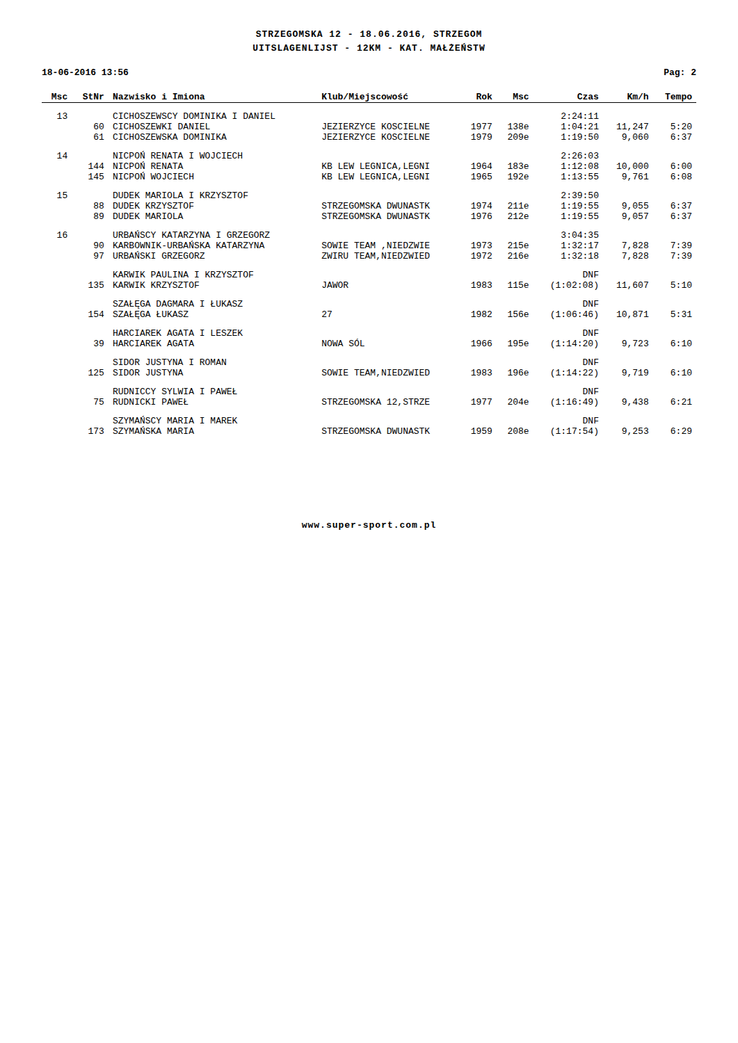STRZEGOMSKA 12 - 18.06.2016, STRZEGOM
UITSLAGENLIJST - 12KM - KAT. MAŁŻEŃSTW
18-06-2016 13:56 Pag: 2
| Msc | StNr | Nazwisko i Imiona | Klub/Miejscowość | Rok | Msc | Czas | Km/h | Tempo |
| --- | --- | --- | --- | --- | --- | --- | --- | --- |
| 13 | | CICHOSZEWSCY DOMINIKA I DANIEL | | | | 2:24:11 | | |
| | 60 | CICHOSZEWKI DANIEL | JEZIERZYCE KOSCIELNE | 1977 | 138e | 1:04:21 | 11,247 | 5:20 |
| | 61 | CICHOSZEWSKA DOMINIKA | JEZIERZYCE KOSCIELNE | 1979 | 209e | 1:19:50 | 9,060 | 6:37 |
| 14 | | NICPOŃ RENATA I WOJCIECH | | | | 2:26:03 | | |
| | 144 | NICPOŃ RENATA | KB LEW LEGNICA,LEGNI | 1964 | 183e | 1:12:08 | 10,000 | 6:00 |
| | 145 | NICPOŃ WOJCIECH | KB LEW LEGNICA,LEGNI | 1965 | 192e | 1:13:55 | 9,761 | 6:08 |
| 15 | | DUDEK MARIOLA I KRZYSZTOF | | | | 2:39:50 | | |
| | 88 | DUDEK KRZYSZTOF | STRZEGOMSKA DWUNASTK | 1974 | 211e | 1:19:55 | 9,055 | 6:37 |
| | 89 | DUDEK MARIOLA | STRZEGOMSKA DWUNASTK | 1976 | 212e | 1:19:55 | 9,057 | 6:37 |
| 16 | | URBAŃSCY KATARZYNA I GRZEGORZ | | | | 3:04:35 | | |
| | 90 | KARBOWNIK-URBAŃSKA KATARZYNA | SOWIE TEAM ,NIEDZWIE | 1973 | 215e | 1:32:17 | 7,828 | 7:39 |
| | 97 | URBAŃSKI GRZEGORZ | ZWIRU TEAM,NIEDZWIED | 1972 | 216e | 1:32:18 | 7,828 | 7:39 |
| | | KARWIK PAULINA I KRZYSZTOF | | | | DNF | | |
| | 135 | KARWIK KRZYSZTOF | JAWOR | 1983 | 115e | (1:02:08) | 11,607 | 5:10 |
| | | SZAŁĘGA DAGMARA I ŁUKASZ | | | | DNF | | |
| | 154 | SZAŁĘGA ŁUKASZ | 27 | 1982 | 156e | (1:06:46) | 10,871 | 5:31 |
| | | HARCIAREK AGATA I LESZEK | | | | DNF | | |
| | 39 | HARCIAREK AGATA | NOWA SÓL | 1966 | 195e | (1:14:20) | 9,723 | 6:10 |
| | | SIDOR JUSTYNA I ROMAN | | | | DNF | | |
| | 125 | SIDOR JUSTYNA | SOWIE TEAM,NIEDZWIED | 1983 | 196e | (1:14:22) | 9,719 | 6:10 |
| | | RUDNICCY SYLWIA I PAWEŁ | | | | DNF | | |
| | 75 | RUDNICKI PAWEŁ | STRZEGOMSKA 12,STRZE | 1977 | 204e | (1:16:49) | 9,438 | 6:21 |
| | | SZYMAŃSCY MARIA I MAREK | | | | DNF | | |
| | 173 | SZYMAŃSKA MARIA | STRZEGOMSKA DWUNASTK | 1959 | 208e | (1:17:54) | 9,253 | 6:29 |
www.super-sport.com.pl